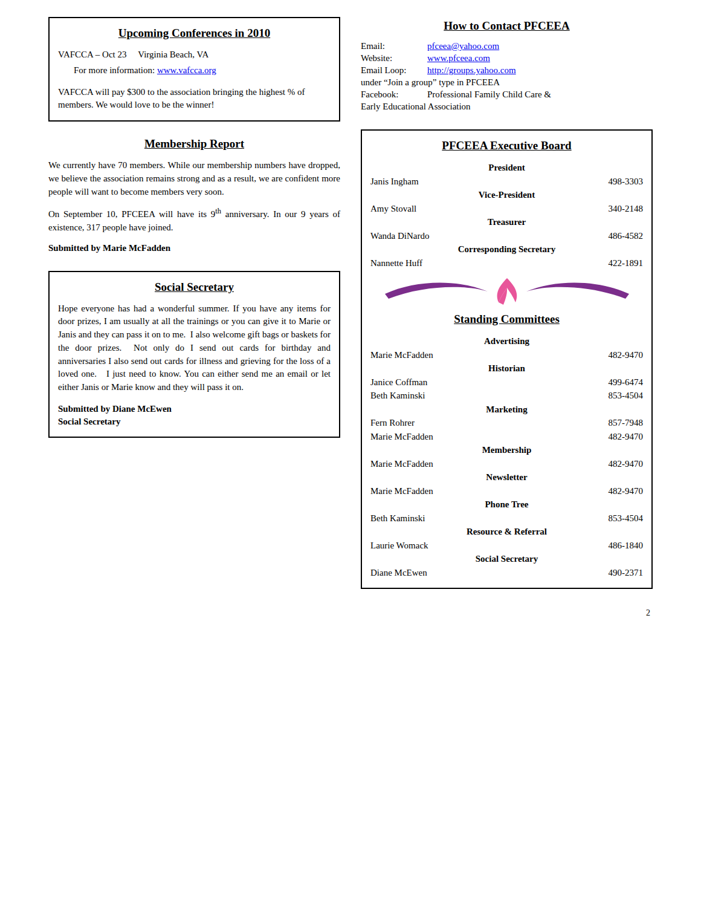Upcoming Conferences in 2010
VAFCCA – Oct 23 Virginia Beach, VA
For more information: www.vafcca.org
VAFCCA will pay $300 to the association bringing the highest % of members. We would love to be the winner!
Membership Report
We currently have 70 members. While our membership numbers have dropped, we believe the association remains strong and as a result, we are confident more people will want to become members very soon.
On September 10, PFCEEA will have its 9th anniversary. In our 9 years of existence, 317 people have joined.
Submitted by Marie McFadden
Social Secretary
Hope everyone has had a wonderful summer. If you have any items for door prizes, I am usually at all the trainings or you can give it to Marie or Janis and they can pass it on to me. I also welcome gift bags or baskets for the door prizes. Not only do I send out cards for birthday and anniversaries I also send out cards for illness and grieving for the loss of a loved one. I just need to know. You can either send me an email or let either Janis or Marie know and they will pass it on.
Submitted by Diane McEwen
Social Secretary
How to Contact PFCEEA
| Email: | pfceea@yahoo.com |
| Website: | www.pfceea.com |
| Email Loop: | http://groups.yahoo.com |
| under “Join a group” type in PFCEEA |
| Facebook: | Professional Family Child Care & |
| Early Educational Association |
PFCEEA Executive Board
President
Janis Ingham 498-3303
Vice-President
Amy Stovall 340-2148
Treasurer
Wanda DiNardo 486-4582
Corresponding Secretary
Nannette Huff 422-1891
Standing Committees
Advertising
Marie McFadden 482-9470
Historian
Janice Coffman 499-6474
Beth Kaminski 853-4504
Marketing
Fern Rohrer 857-7948
Marie McFadden 482-9470
Membership
Marie McFadden 482-9470
Newsletter
Marie McFadden 482-9470
Phone Tree
Beth Kaminski 853-4504
Resource & Referral
Laurie Womack 486-1840
Social Secretary
Diane McEwen 490-2371
2